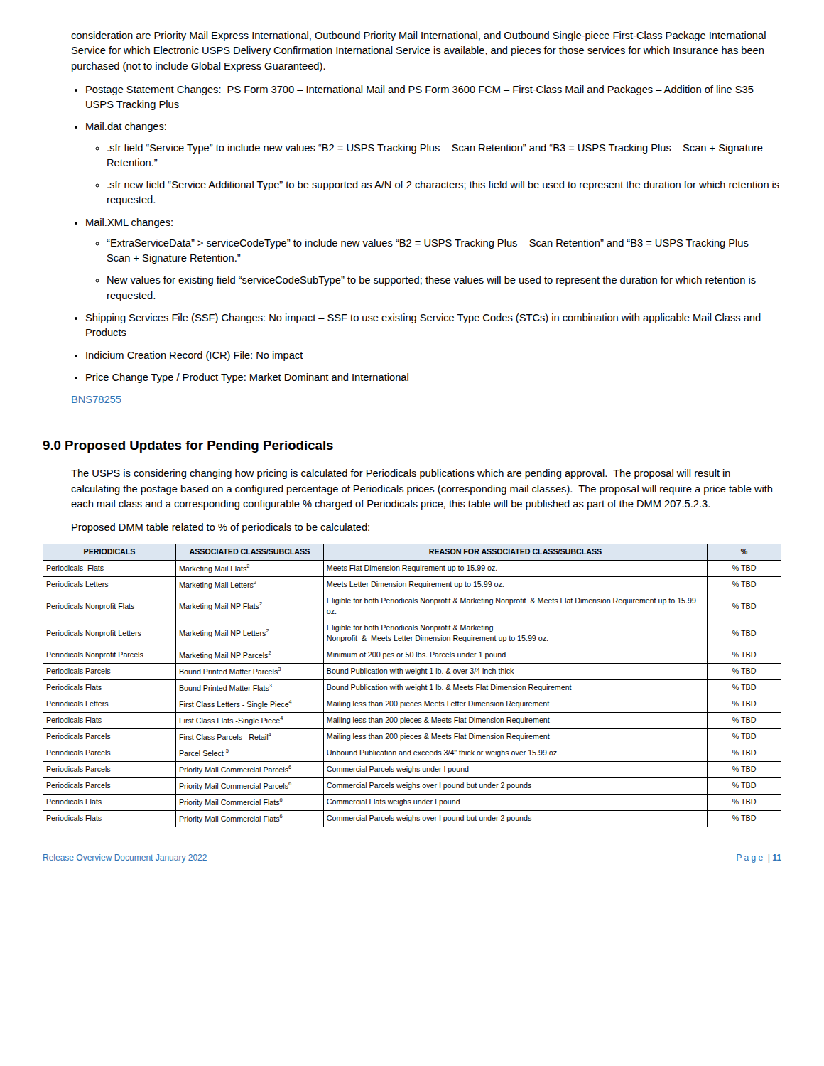consideration are Priority Mail Express International, Outbound Priority Mail International, and Outbound Single-piece First-Class Package International Service for which Electronic USPS Delivery Confirmation International Service is available, and pieces for those services for which Insurance has been purchased (not to include Global Express Guaranteed).
Postage Statement Changes: PS Form 3700 – International Mail and PS Form 3600 FCM – First-Class Mail and Packages – Addition of line S35 USPS Tracking Plus
Mail.dat changes:
.sfr field “Service Type” to include new values “B2 = USPS Tracking Plus – Scan Retention” and “B3 = USPS Tracking Plus – Scan + Signature Retention.”
.sfr new field “Service Additional Type” to be supported as A/N of 2 characters; this field will be used to represent the duration for which retention is requested.
Mail.XML changes:
“ExtraServiceData” > serviceCodeType” to include new values “B2 = USPS Tracking Plus – Scan Retention” and “B3 = USPS Tracking Plus – Scan + Signature Retention.”
New values for existing field “serviceCodeSubType” to be supported; these values will be used to represent the duration for which retention is requested.
Shipping Services File (SSF) Changes: No impact – SSF to use existing Service Type Codes (STCs) in combination with applicable Mail Class and Products
Indicium Creation Record (ICR) File: No impact
Price Change Type / Product Type: Market Dominant and International
BNS78255
9.0 Proposed Updates for Pending Periodicals
The USPS is considering changing how pricing is calculated for Periodicals publications which are pending approval. The proposal will result in calculating the postage based on a configured percentage of Periodicals prices (corresponding mail classes). The proposal will require a price table with each mail class and a corresponding configurable % charged of Periodicals price, this table will be published as part of the DMM 207.5.2.3.
Proposed DMM table related to % of periodicals to be calculated:
| PERIODICALS | ASSOCIATED CLASS/SUBCLASS | REASON FOR ASSOCIATED CLASS/SUBCLASS | % |
| --- | --- | --- | --- |
| Periodicals Flats | Marketing Mail Flats 2 | Meets Flat Dimension Requirement up to 15.99 oz. | % TBD |
| Periodicals Letters | Marketing Mail Letters 2 | Meets Letter Dimension Requirement up to 15.99 oz. | % TBD |
| Periodicals Nonprofit Flats | Marketing Mail NP Flats 2 | Eligible for both Periodicals Nonprofit & Marketing Nonprofit & Meets Flat Dimension Requirement up to 15.99 oz. | % TBD |
| Periodicals Nonprofit Letters | Marketing Mail NP Letters 2 | Eligible for both Periodicals Nonprofit & Marketing Nonprofit & Meets Letter Dimension Requirement up to 15.99 oz. | % TBD |
| Periodicals Nonprofit Parcels | Marketing Mail NP Parcels 2 | Minimum of 200 pcs or 50 lbs. Parcels under 1 pound | % TBD |
| Periodicals Parcels | Bound Printed Matter Parcels 3 | Bound Publication with weight 1 lb. & over 3/4 inch thick | % TBD |
| Periodicals Flats | Bound Printed Matter Flats 3 | Bound Publication with weight 1 lb. & Meets Flat Dimension Requirement | % TBD |
| Periodicals Letters | First Class Letters - Single Piece 4 | Mailing less than 200 pieces Meets Letter Dimension Requirement | % TBD |
| Periodicals Flats | First Class Flats -Single Piece 4 | Mailing less than 200 pieces & Meets Flat Dimension Requirement | % TBD |
| Periodicals Parcels | First Class Parcels - Retail 4 | Mailing less than 200 pieces & Meets Flat Dimension Requirement | % TBD |
| Periodicals Parcels | Parcel Select 5 | Unbound Publication and exceeds 3/4" thick or weighs over 15.99 oz. | % TBD |
| Periodicals Parcels | Priority Mail Commercial Parcels 6 | Commercial Parcels weighs under I pound | % TBD |
| Periodicals Parcels | Priority Mail Commercial Parcels 6 | Commercial Parcels weighs over I pound but under 2 pounds | % TBD |
| Periodicals Flats | Priority Mail Commercial Flats 6 | Commercial Flats weighs under I pound | % TBD |
| Periodicals Flats | Priority Mail Commercial Flats 6 | Commercial Parcels weighs over I pound but under 2 pounds | % TBD |
Release Overview Document January 2022 P a g e | 11